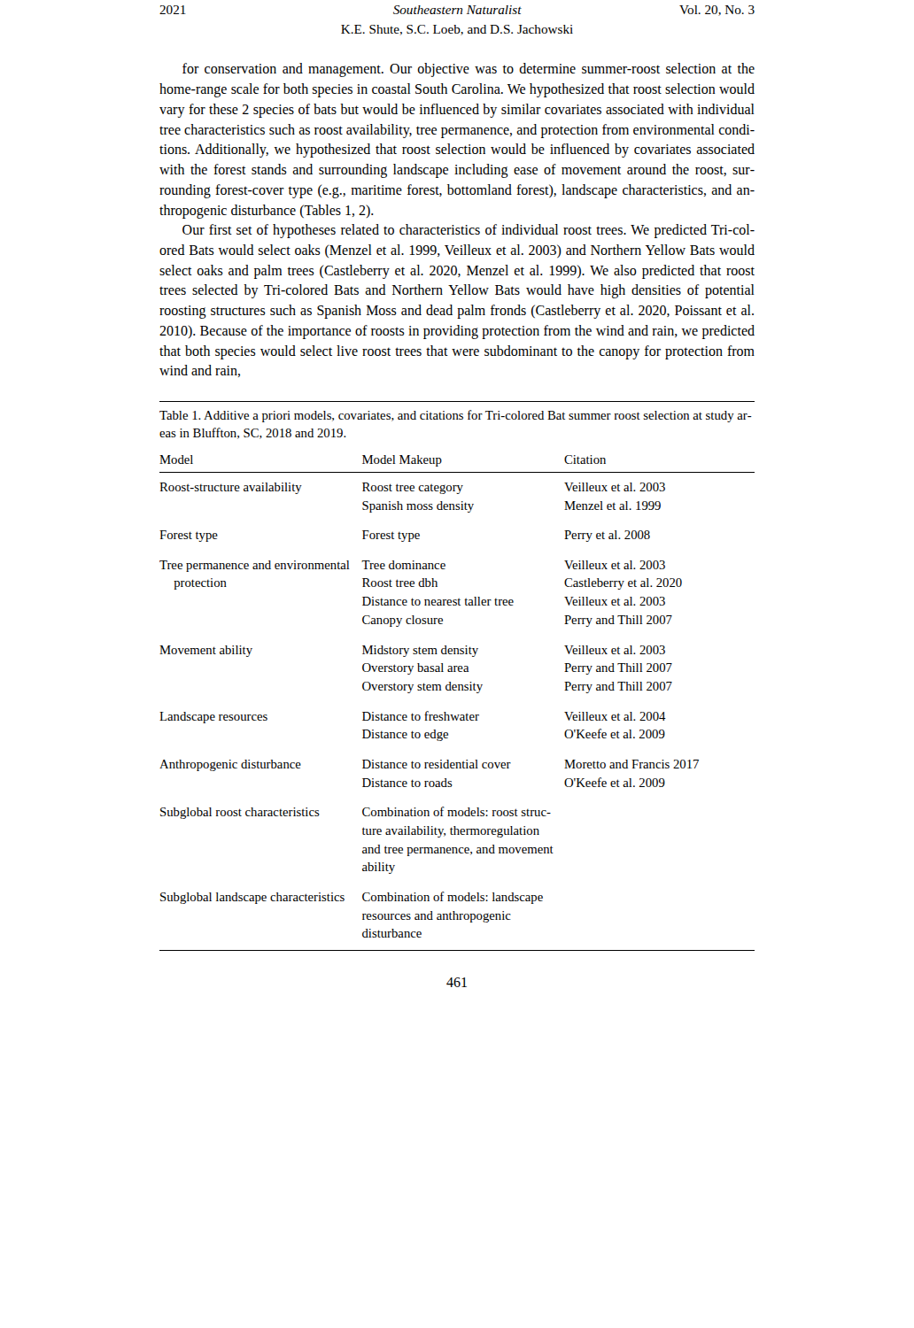2021
Southeastern Naturalist K.E. Shute, S.C. Loeb, and D.S. Jachowski
Vol. 20, No. 3
for conservation and management. Our objective was to determine summer-roost selection at the home-range scale for both species in coastal South Carolina. We hypothesized that roost selection would vary for these 2 species of bats but would be influenced by similar covariates associated with individual tree characteristics such as roost availability, tree permanence, and protection from environmental conditions. Additionally, we hypothesized that roost selection would be influenced by covariates associated with the forest stands and surrounding landscape including ease of movement around the roost, surrounding forest-cover type (e.g., maritime forest, bottomland forest), landscape characteristics, and anthropogenic disturbance (Tables 1, 2).
Our first set of hypotheses related to characteristics of individual roost trees. We predicted Tri-colored Bats would select oaks (Menzel et al. 1999, Veilleux et al. 2003) and Northern Yellow Bats would select oaks and palm trees (Castleberry et al. 2020, Menzel et al. 1999). We also predicted that roost trees selected by Tri-colored Bats and Northern Yellow Bats would have high densities of potential roosting structures such as Spanish Moss and dead palm fronds (Castleberry et al. 2020, Poissant et al. 2010). Because of the importance of roosts in providing protection from the wind and rain, we predicted that both species would select live roost trees that were subdominant to the canopy for protection from wind and rain,
Table 1. Additive a priori models, covariates, and citations for Tri-colored Bat summer roost selection at study areas in Bluffton, SC, 2018 and 2019.
| Model | Model Makeup | Citation |
| --- | --- | --- |
| Roost-structure availability | Roost tree category Spanish moss density | Veilleux et al. 2003 Menzel et al. 1999 |
| Forest type | Forest type | Perry et al. 2008 |
| Tree permanence and environmental protection | Tree dominance Roost tree dbh Distance to nearest taller tree Canopy closure | Veilleux et al. 2003 Castleberry et al. 2020 Veilleux et al. 2003 Perry and Thill 2007 |
| Movement ability | Midstory stem density Overstory basal area Overstory stem density | Veilleux et al. 2003 Perry and Thill 2007 Perry and Thill 2007 |
| Landscape resources | Distance to freshwater Distance to edge | Veilleux et al. 2004 O'Keefe et al. 2009 |
| Anthropogenic disturbance | Distance to residential cover Distance to roads | Moretto and Francis 2017 O'Keefe et al. 2009 |
| Subglobal roost characteristics | Combination of models: roost structure availability, thermoregulation and tree permanence, and movement ability | |
| Subglobal landscape characteristics | Combination of models: landscape resources and anthropogenic disturbance | |
461